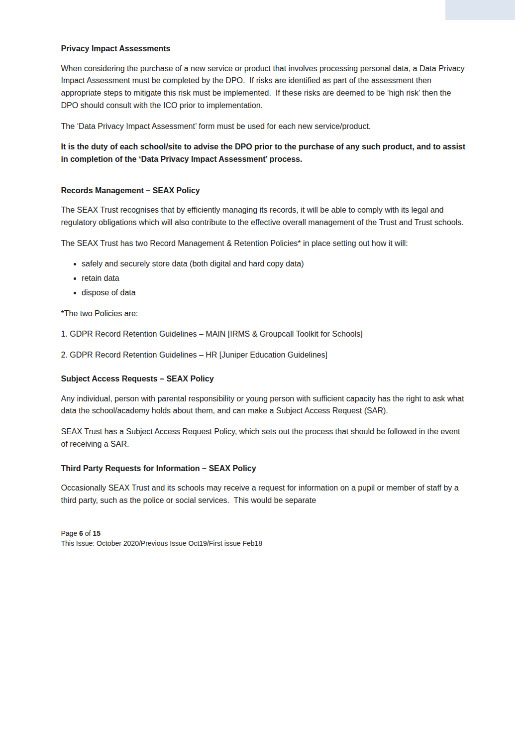Privacy Impact Assessments
When considering the purchase of a new service or product that involves processing personal data, a Data Privacy Impact Assessment must be completed by the DPO. If risks are identified as part of the assessment then appropriate steps to mitigate this risk must be implemented. If these risks are deemed to be ‘high risk’ then the DPO should consult with the ICO prior to implementation.
The ‘Data Privacy Impact Assessment’ form must be used for each new service/product.
It is the duty of each school/site to advise the DPO prior to the purchase of any such product, and to assist in completion of the ‘Data Privacy Impact Assessment’ process.
Records Management – SEAX Policy
The SEAX Trust recognises that by efficiently managing its records, it will be able to comply with its legal and regulatory obligations which will also contribute to the effective overall management of the Trust and Trust schools.
The SEAX Trust has two Record Management & Retention Policies* in place setting out how it will:
safely and securely store data (both digital and hard copy data)
retain data
dispose of data
*The two Policies are:
1. GDPR Record Retention Guidelines – MAIN [IRMS & Groupcall Toolkit for Schools]
2. GDPR Record Retention Guidelines – HR [Juniper Education Guidelines]
Subject Access Requests – SEAX Policy
Any individual, person with parental responsibility or young person with sufficient capacity has the right to ask what data the school/academy holds about them, and can make a Subject Access Request (SAR).
SEAX Trust has a Subject Access Request Policy, which sets out the process that should be followed in the event of receiving a SAR.
Third Party Requests for Information – SEAX Policy
Occasionally SEAX Trust and its schools may receive a request for information on a pupil or member of staff by a third party, such as the police or social services. This would be separate
Page 6 of 15
This Issue: October 2020/Previous Issue Oct19/First issue Feb18